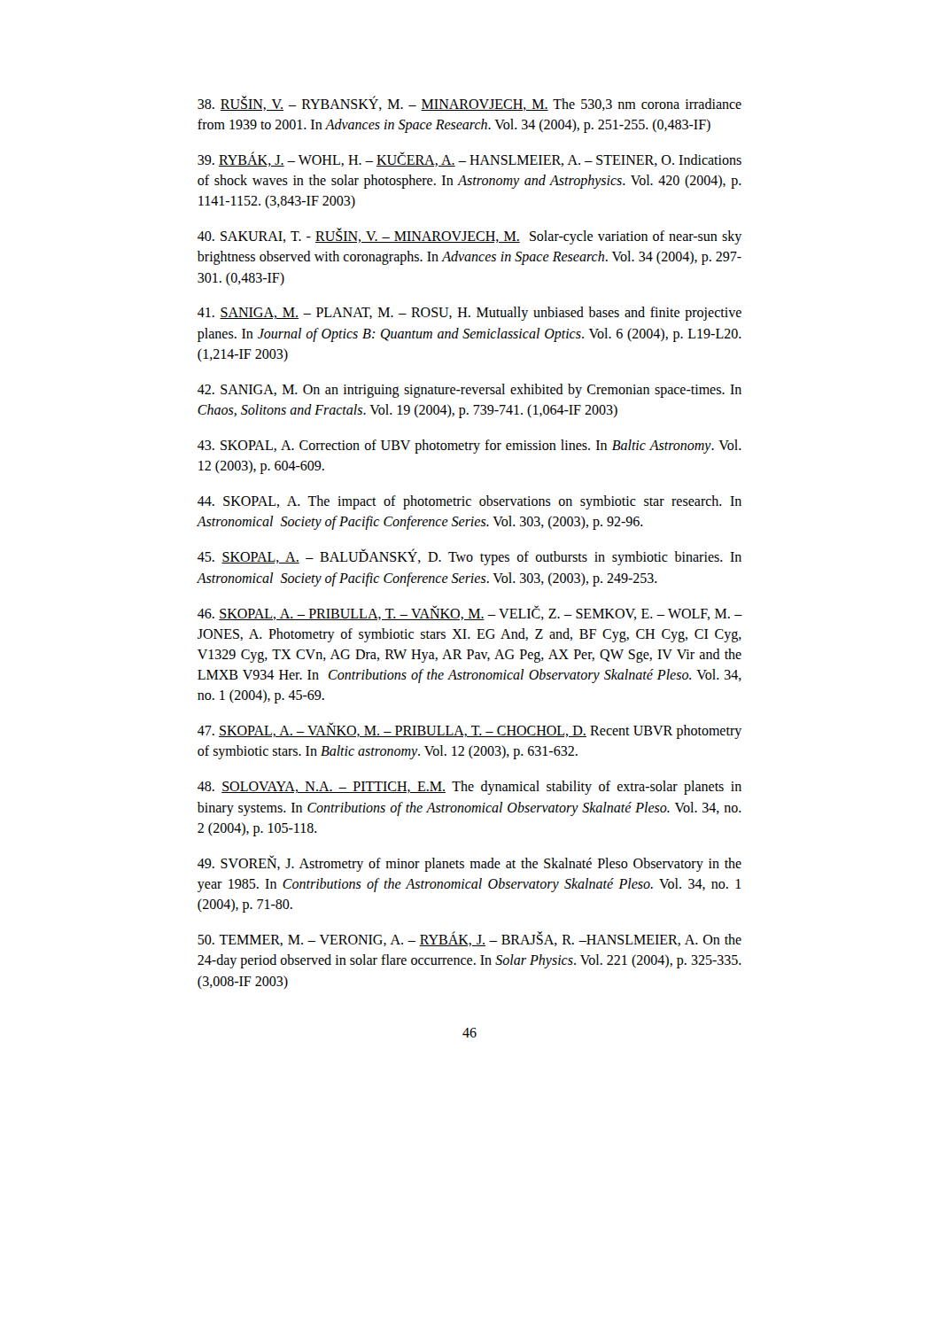38. RUŠIN, V. – RYBANSKÝ, M. – MINAROVJECH, M. The 530,3 nm corona irradiance from 1939 to 2001. In Advances in Space Research. Vol. 34 (2004), p. 251-255. (0,483-IF)
39. RYBÁK, J. – WOHL, H. – KUČERA, A. – HANSLMEIER, A. – STEINER, O. Indications of shock waves in the solar photosphere. In Astronomy and Astrophysics. Vol. 420 (2004), p. 1141-1152. (3,843-IF 2003)
40. SAKURAI, T. - RUŠIN, V. – MINAROVJECH, M. Solar-cycle variation of near-sun sky brightness observed with coronagraphs. In Advances in Space Research. Vol. 34 (2004), p. 297-301. (0,483-IF)
41. SANIGA, M. – PLANAT, M. – ROSU, H. Mutually unbiased bases and finite projective planes. In Journal of Optics B: Quantum and Semiclassical Optics. Vol. 6 (2004), p. L19-L20. (1,214-IF 2003)
42. SANIGA, M. On an intriguing signature-reversal exhibited by Cremonian space-times. In Chaos, Solitons and Fractals. Vol. 19 (2004), p. 739-741. (1,064-IF 2003)
43. SKOPAL, A. Correction of UBV photometry for emission lines. In Baltic Astronomy. Vol. 12 (2003), p. 604-609.
44. SKOPAL, A. The impact of photometric observations on symbiotic star research. In Astronomical Society of Pacific Conference Series. Vol. 303, (2003), p. 92-96.
45. SKOPAL, A. – BALUĎANSKÝ, D. Two types of outbursts in symbiotic binaries. In Astronomical Society of Pacific Conference Series. Vol. 303, (2003), p. 249-253.
46. SKOPAL, A. – PRIBULLA, T. – VAŇKO, M. – VELIČ, Z. – SEMKOV, E. – WOLF, M. – JONES, A. Photometry of symbiotic stars XI. EG And, Z and, BF Cyg, CH Cyg, CI Cyg, V1329 Cyg, TX CVn, AG Dra, RW Hya, AR Pav, AG Peg, AX Per, QW Sge, IV Vir and the LMXB V934 Her. In Contributions of the Astronomical Observatory Skalnaté Pleso. Vol. 34, no. 1 (2004), p. 45-69.
47. SKOPAL, A. – VAŇKO, M. – PRIBULLA, T. – CHOCHOL, D. Recent UBVR photometry of symbiotic stars. In Baltic astronomy. Vol. 12 (2003), p. 631-632.
48. SOLOVAYA, N.A. – PITTICH, E.M. The dynamical stability of extra-solar planets in binary systems. In Contributions of the Astronomical Observatory Skalnaté Pleso. Vol. 34, no. 2 (2004), p. 105-118.
49. SVOREŇ, J. Astrometry of minor planets made at the Skalnaté Pleso Observatory in the year 1985. In Contributions of the Astronomical Observatory Skalnaté Pleso. Vol. 34, no. 1 (2004), p. 71-80.
50. TEMMER, M. – VERONIG, A. – RYBÁK, J. – BRAJŠA, R. –HANSLMEIER, A. On the 24-day period observed in solar flare occurrence. In Solar Physics. Vol. 221 (2004), p. 325-335. (3,008-IF 2003)
46